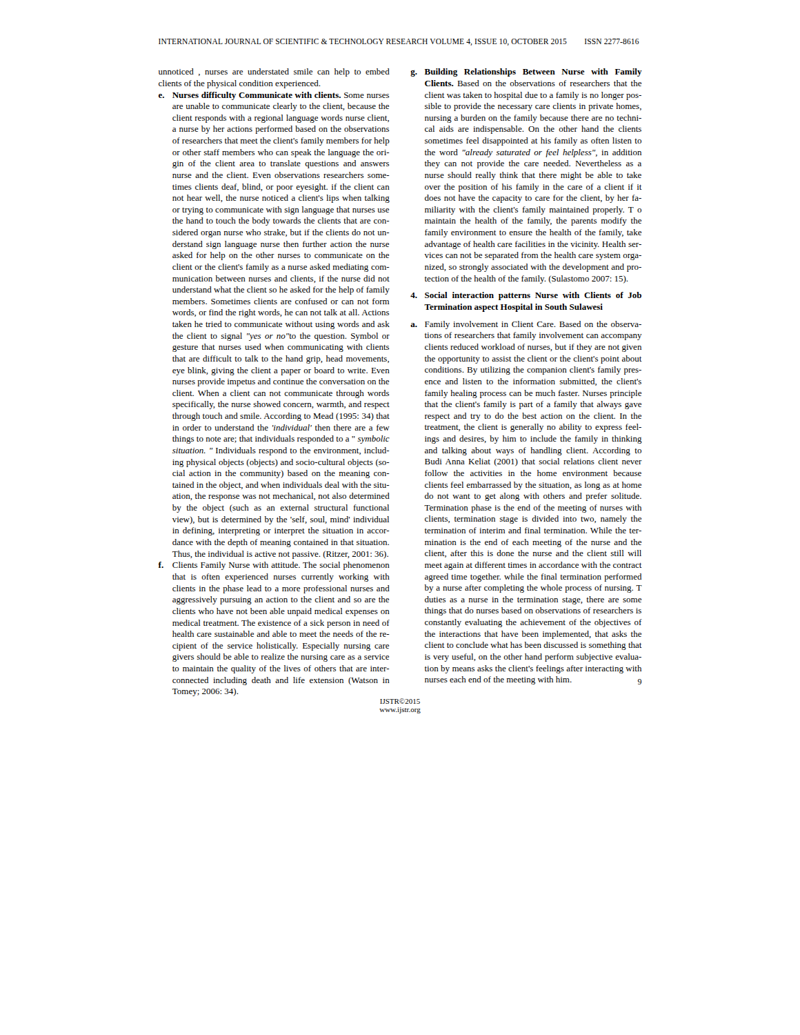INTERNATIONAL JOURNAL OF SCIENTIFIC & TECHNOLOGY RESEARCH VOLUME 4, ISSUE 10, OCTOBER 2015ISSN 2277-8616
unnoticed , nurses are understated smile can help to embed clients of the physical condition experienced.
e. Nurses difficulty Communicate with clients. Some nurses are unable to communicate clearly to the client, because the client responds with a regional language words nurse client, a nurse by her actions performed based on the observations of researchers that meet the client's family members for help or other staff members who can speak the language the origin of the client area to translate questions and answers nurse and the client. Even observations researchers sometimes clients deaf, blind, or poor eyesight. if the client can not hear well, the nurse noticed a client's lips when talking or trying to communicate with sign language that nurses use the hand to touch the body towards the clients that are considered organ nurse who strake, but if the clients do not understand sign language nurse then further action the nurse asked for help on the other nurses to communicate on the client or the client's family as a nurse asked mediating communication between nurses and clients, if the nurse did not understand what the client so he asked for the help of family members. Sometimes clients are confused or can not form words, or find the right words, he can not talk at all. Actions taken he tried to communicate without using words and ask the client to signal "yes or no"to the question. Symbol or gesture that nurses used when communicating with clients that are difficult to talk to the hand grip, head movements, eye blink, giving the client a paper or board to write. Even nurses provide impetus and continue the conversation on the client. When a client can not communicate through words specifically, the nurse showed concern, warmth, and respect through touch and smile. According to Mead (1995: 34) that in order to understand the 'individual' then there are a few things to note are; that individuals responded to a " symbolic situation. " Individuals respond to the environment, including physical objects (objects) and socio-cultural objects (social action in the community) based on the meaning contained in the object, and when individuals deal with the situation, the response was not mechanical, not also determined by the object (such as an external structural functional view), but is determined by the 'self, soul, mind' individual in defining, interpreting or interpret the situation in accordance with the depth of meaning contained in that situation. Thus, the individual is active not passive. (Ritzer, 2001: 36).
f. Clients Family Nurse with attitude. The social phenomenon that is often experienced nurses currently working with clients in the phase lead to a more professional nurses and aggressively pursuing an action to the client and so are the clients who have not been able unpaid medical expenses on medical treatment. The existence of a sick person in need of health care sustainable and able to meet the needs of the recipient of the service holistically. Especially nursing care givers should be able to realize the nursing care as a service to maintain the quality of the lives of others that are interconnected including death and life extension (Watson in Tomey; 2006: 34).
g. Building Relationships Between Nurse with Family Clients. Based on the observations of researchers that the client was taken to hospital due to a family is no longer possible to provide the necessary care clients in private homes, nursing a burden on the family because there are no technical aids are indispensable. On the other hand the clients sometimes feel disappointed at his family as often listen to the word "already saturated or feel helpless", in addition they can not provide the care needed. Nevertheless as a nurse should really think that there might be able to take over the position of his family in the care of a client if it does not have the capacity to care for the client, by her familiarity with the client's family maintained properly. T o maintain the health of the family, the parents modify the family environment to ensure the health of the family, take advantage of health care facilities in the vicinity. Health services can not be separated from the health care system organized, so strongly associated with the development and protection of the health of the family. (Sulastomo 2007: 15).
4. Social interaction patterns Nurse with Clients of Job Termination aspect Hospital in South Sulawesi
a. Family involvement in Client Care. Based on the observations of researchers that family involvement can accompany clients reduced workload of nurses, but if they are not given the opportunity to assist the client or the client's point about conditions. By utilizing the companion client's family presence and listen to the information submitted, the client's family healing process can be much faster. Nurses principle that the client's family is part of a family that always gave respect and try to do the best action on the client. In the treatment, the client is generally no ability to express feelings and desires, by him to include the family in thinking and talking about ways of handling client. According to Budi Anna Keliat (2001) that social relations client never follow the activities in the home environment because clients feel embarrassed by the situation, as long as at home do not want to get along with others and prefer solitude. Termination phase is the end of the meeting of nurses with clients, termination stage is divided into two, namely the termination of interim and final termination. While the termination is the end of each meeting of the nurse and the client, after this is done the nurse and the client still will meet again at different times in accordance with the contract agreed time together. while the final termination performed by a nurse after completing the whole process of nursing. T duties as a nurse in the termination stage, there are some things that do nurses based on observations of researchers is constantly evaluating the achievement of the objectives of the interactions that have been implemented, that asks the client to conclude what has been discussed is something that is very useful, on the other hand perform subjective evaluation by means asks the client's feelings after interacting with nurses each end of the meeting with him.
9
IJSTR©2015
www.ijstr.org